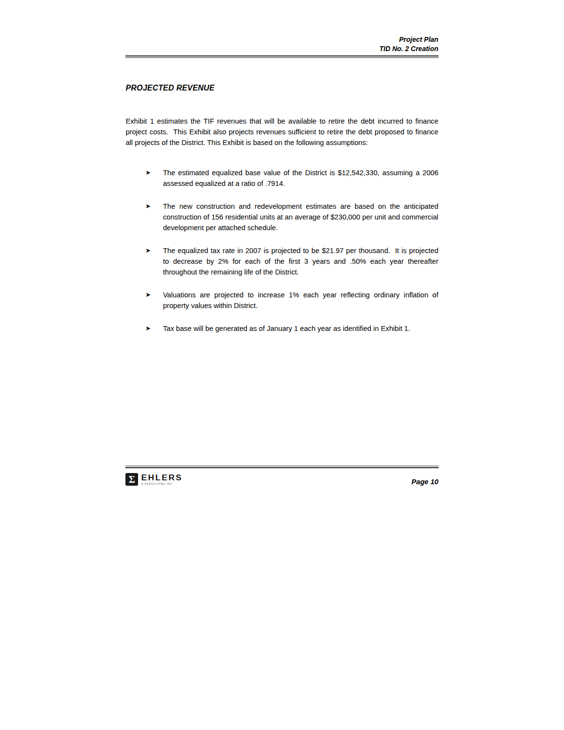Project Plan
TID No. 2 Creation
PROJECTED REVENUE
Exhibit 1 estimates the TIF revenues that will be available to retire the debt incurred to finance project costs. This Exhibit also projects revenues sufficient to retire the debt proposed to finance all projects of the District. This Exhibit is based on the following assumptions:
The estimated equalized base value of the District is $12,542,330, assuming a 2006 assessed equalized at a ratio of .7914.
The new construction and redevelopment estimates are based on the anticipated construction of 156 residential units at an average of $230,000 per unit and commercial development per attached schedule.
The equalized tax rate in 2007 is projected to be $21.97 per thousand. It is projected to decrease by 2% for each of the first 3 years and .50% each year thereafter throughout the remaining life of the District.
Valuations are projected to increase 1% each year reflecting ordinary inflation of property values within District.
Tax base will be generated as of January 1 each year as identified in Exhibit 1.
Σ
EHLERS
& ASSOCIATES INC
Page 10